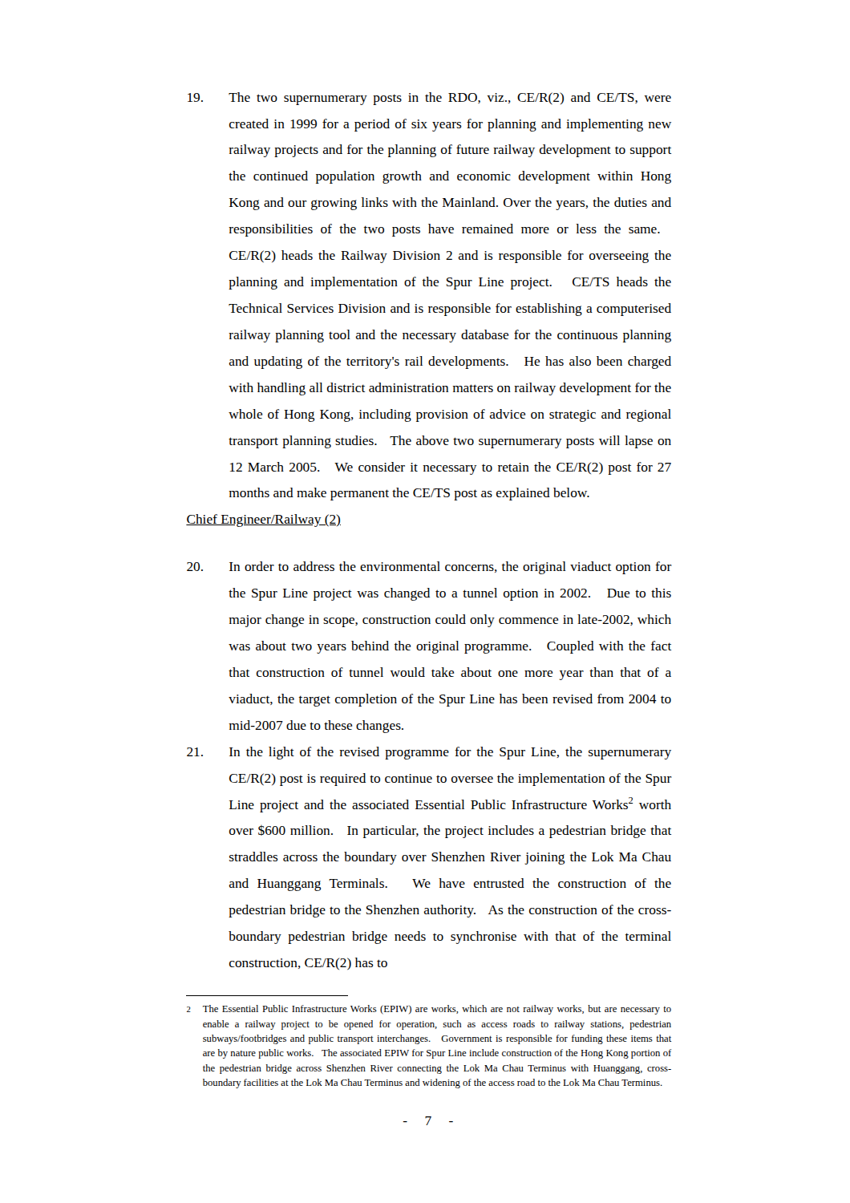19.
The two supernumerary posts in the RDO, viz., CE/R(2) and CE/TS, were created in 1999 for a period of six years for planning and implementing new railway projects and for the planning of future railway development to support the continued population growth and economic development within Hong Kong and our growing links with the Mainland. Over the years, the duties and responsibilities of the two posts have remained more or less the same. CE/R(2) heads the Railway Division 2 and is responsible for overseeing the planning and implementation of the Spur Line project. CE/TS heads the Technical Services Division and is responsible for establishing a computerised railway planning tool and the necessary database for the continuous planning and updating of the territory's rail developments. He has also been charged with handling all district administration matters on railway development for the whole of Hong Kong, including provision of advice on strategic and regional transport planning studies. The above two supernumerary posts will lapse on 12 March 2005. We consider it necessary to retain the CE/R(2) post for 27 months and make permanent the CE/TS post as explained below.
Chief Engineer/Railway (2)
20.
In order to address the environmental concerns, the original viaduct option for the Spur Line project was changed to a tunnel option in 2002. Due to this major change in scope, construction could only commence in late-2002, which was about two years behind the original programme. Coupled with the fact that construction of tunnel would take about one more year than that of a viaduct, the target completion of the Spur Line has been revised from 2004 to mid-2007 due to these changes.
21.
In the light of the revised programme for the Spur Line, the supernumerary CE/R(2) post is required to continue to oversee the implementation of the Spur Line project and the associated Essential Public Infrastructure Works2 worth over $600 million. In particular, the project includes a pedestrian bridge that straddles across the boundary over Shenzhen River joining the Lok Ma Chau and Huanggang Terminals. We have entrusted the construction of the pedestrian bridge to the Shenzhen authority. As the construction of the cross-boundary pedestrian bridge needs to synchronise with that of the terminal construction, CE/R(2) has to
2
The Essential Public Infrastructure Works (EPIW) are works, which are not railway works, but are necessary to enable a railway project to be opened for operation, such as access roads to railway stations, pedestrian subways/footbridges and public transport interchanges. Government is responsible for funding these items that are by nature public works. The associated EPIW for Spur Line include construction of the Hong Kong portion of the pedestrian bridge across Shenzhen River connecting the Lok Ma Chau Terminus with Huanggang, cross-boundary facilities at the Lok Ma Chau Terminus and widening of the access road to the Lok Ma Chau Terminus.
- 7 -